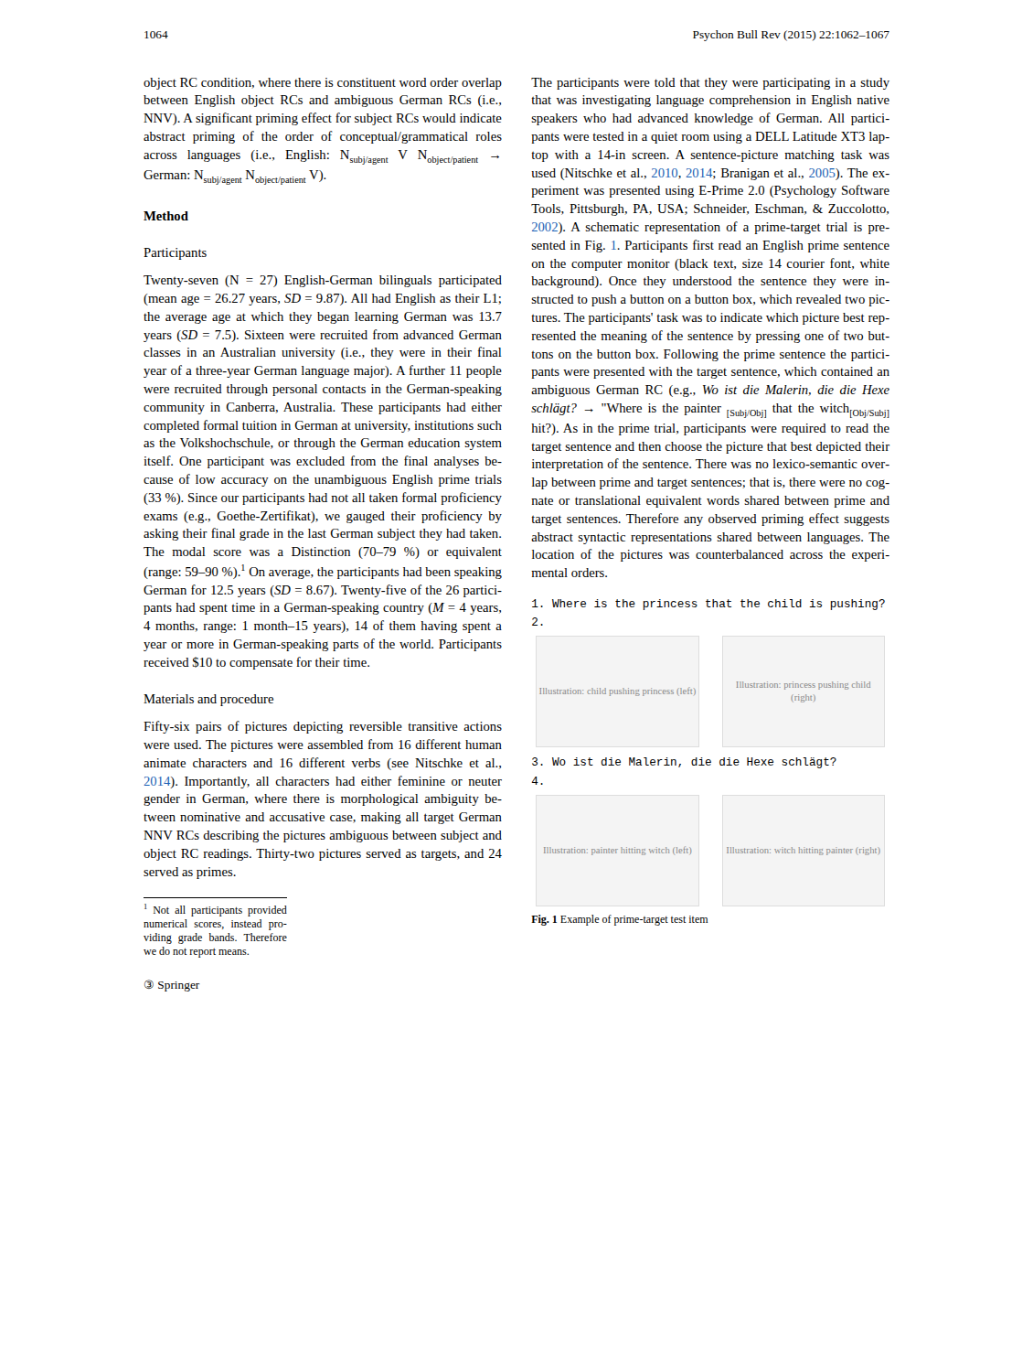1064 Psychon Bull Rev (2015) 22:1062–1067
object RC condition, where there is constituent word order overlap between English object RCs and ambiguous German RCs (i.e., NNV). A significant priming effect for subject RCs would indicate abstract priming of the order of conceptual/grammatical roles across languages (i.e., English: Nsubj/agent V Nobject/patient → German: Nsubj/agent Nobject/patient V).
Method
Participants
Twenty-seven (N = 27) English-German bilinguals participated (mean age = 26.27 years, SD = 9.87). All had English as their L1; the average age at which they began learning German was 13.7 years (SD = 7.5). Sixteen were recruited from advanced German classes in an Australian university (i.e., they were in their final year of a three-year German language major). A further 11 people were recruited through personal contacts in the German-speaking community in Canberra, Australia. These participants had either completed formal tuition in German at university, institutions such as the Volkshochschule, or through the German education system itself. One participant was excluded from the final analyses because of low accuracy on the unambiguous English prime trials (33 %). Since our participants had not all taken formal proficiency exams (e.g., Goethe-Zertifikat), we gauged their proficiency by asking their final grade in the last German subject they had taken. The modal score was a Distinction (70–79 %) or equivalent (range: 59–90 %).1 On average, the participants had been speaking German for 12.5 years (SD = 8.67). Twenty-five of the 26 participants had spent time in a German-speaking country (M = 4 years, 4 months, range: 1 month–15 years), 14 of them having spent a year or more in German-speaking parts of the world. Participants received $10 to compensate for their time.
Materials and procedure
Fifty-six pairs of pictures depicting reversible transitive actions were used. The pictures were assembled from 16 different human animate characters and 16 different verbs (see Nitschke et al., 2014). Importantly, all characters had either feminine or neuter gender in German, where there is morphological ambiguity between nominative and accusative case, making all target German NNV RCs describing the pictures ambiguous between subject and object RC readings. Thirty-two pictures served as targets, and 24 served as primes.
1 Not all participants provided numerical scores, instead providing grade bands. Therefore we do not report means.
③ Springer
The participants were told that they were participating in a study that was investigating language comprehension in English native speakers who had advanced knowledge of German. All participants were tested in a quiet room using a DELL Latitude XT3 laptop with a 14-in screen. A sentence-picture matching task was used (Nitschke et al., 2010, 2014; Branigan et al., 2005). The experiment was presented using E-Prime 2.0 (Psychology Software Tools, Pittsburgh, PA, USA; Schneider, Eschman, & Zuccolotto, 2002). A schematic representation of a prime-target trial is presented in Fig. 1. Participants first read an English prime sentence on the computer monitor (black text, size 14 courier font, white background). Once they understood the sentence they were instructed to push a button on a button box, which revealed two pictures. The participants' task was to indicate which picture best represented the meaning of the sentence by pressing one of two buttons on the button box. Following the prime sentence the participants were presented with the target sentence, which contained an ambiguous German RC (e.g., Wo ist die Malerin, die die Hexe schlägt? → "Where is the painter [Subj/Obj] that the witch[Obj/Subj] hit?). As in the prime trial, participants were required to read the target sentence and then choose the picture that best depicted their interpretation of the sentence. There was no lexico-semantic overlap between prime and target sentences; that is, there were no cognate or translational equivalent words shared between prime and target sentences. Therefore any observed priming effect suggests abstract syntactic representations shared between languages. The location of the pictures was counterbalanced across the experimental orders.
1. Where is the princess that the child is pushing?
2.
Illustration: child pushing princess (left)
Illustration: princess pushing child (right)
3. Wo ist die Malerin, die die Hexe schlägt?
4.
Illustration: painter hitting witch (left)
Illustration: witch hitting painter (right)
Fig. 1 Example of prime-target test item